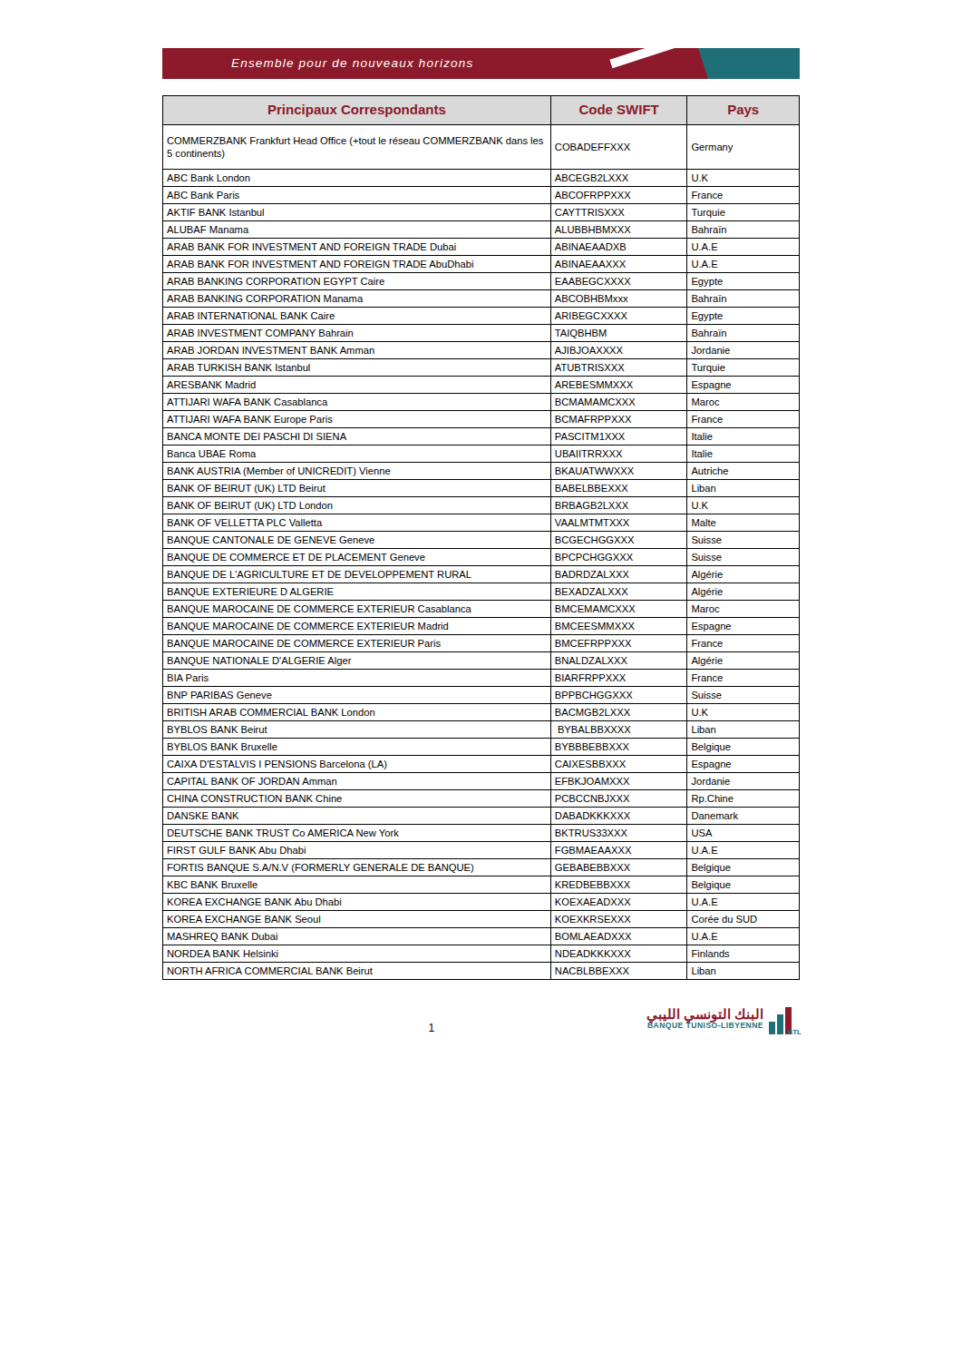Ensemble pour de nouveaux horizons
| Principaux Correspondants | Code SWIFT | Pays |
| --- | --- | --- |
| COMMERZBANK Frankfurt Head Office (+tout le réseau COMMERZBANK dans les 5 continents) | COBADEFFXXX | Germany |
| ABC Bank London | ABCEGB2LXXX | U.K |
| ABC Bank Paris | ABCOFRPPXXX | France |
| AKTIF BANK Istanbul | CAYTTRISXXX | Turquie |
| ALUBAF Manama | ALUBBHBMXXX | Bahraïn |
| ARAB BANK FOR INVESTMENT AND FOREIGN TRADE Dubai | ABINAEAADXB | U.A.E |
| ARAB BANK FOR INVESTMENT AND FOREIGN TRADE AbuDhabi | ABINAEAAXXX | U.A.E |
| ARAB BANKING CORPORATION EGYPT Caire | EAABEGCXXXX | Egypte |
| ARAB BANKING CORPORATION Manama | ABCOBHBMxxx | Bahraïn |
| ARAB INTERNATIONAL BANK Caire | ARIBEGCXXXX | Egypte |
| ARAB INVESTMENT COMPANY Bahrain | TAIQBHBM | Bahraïn |
| ARAB JORDAN INVESTMENT BANK Amman | AJIBJOAXXXX | Jordanie |
| ARAB TURKISH BANK Istanbul | ATUBTRISXXX | Turquie |
| ARESBANK Madrid | AREBESMMXXX | Espagne |
| ATTIJARI WAFA BANK Casablanca | BCMAMAMCXXX | Maroc |
| ATTIJARI WAFA BANK Europe Paris | BCMAFRPPXXX | France |
| BANCA MONTE DEI PASCHI DI SIENA | PASCITM1XXX | Italie |
| Banca UBAE Roma | UBAIITRRXXX | Italie |
| BANK AUSTRIA (Member of UNICREDIT) Vienne | BKAUATWWXXX | Autriche |
| BANK OF BEIRUT (UK) LTD Beirut | BABELBBEXXX | Liban |
| BANK OF BEIRUT (UK) LTD London | BRBAGB2LXXX | U.K |
| BANK OF VELLETTA PLC Valletta | VAALMTMTXXX | Malte |
| BANQUE CANTONALE DE GENEVE Geneve | BCGECHGGXXX | Suisse |
| BANQUE DE COMMERCE ET DE PLACEMENT Geneve | BPCPCHGGXXX | Suisse |
| BANQUE DE L'AGRICULTURE ET DE DEVELOPPEMENT RURAL | BADRDZALXXX | Algérie |
| BANQUE EXTERIEURE D ALGERIE | BEXADZALXXX | Algérie |
| BANQUE MAROCAINE DE COMMERCE EXTERIEUR Casablanca | BMCEMAMCXXX | Maroc |
| BANQUE MAROCAINE DE COMMERCE EXTERIEUR Madrid | BMCEESMMXXX | Espagne |
| BANQUE MAROCAINE DE COMMERCE EXTERIEUR Paris | BMCEFRPPXXX | France |
| BANQUE NATIONALE D'ALGERIE Alger | BNALDZALXXX | Algérie |
| BIA Paris | BIARFRPPXXX | France |
| BNP PARIBAS Geneve | BPPBCHGGXXX | Suisse |
| BRITISH ARAB COMMERCIAL BANK London | BACMGB2LXXX | U.K |
| BYBLOS BANK Beirut | BYBALBBXXXX | Liban |
| BYBLOS BANK Bruxelle | BYBBBEBBXXX | Belgique |
| CAIXA D'ESTALVIS I PENSIONS Barcelona (LA) | CAIXESBBXXX | Espagne |
| CAPITAL BANK OF JORDAN Amman | EFBKJOAMXXX | Jordanie |
| CHINA CONSTRUCTION BANK Chine | PCBCCNBJXXX | Rp.Chine |
| DANSKE BANK | DABADKKKXXX | Danemark |
| DEUTSCHE BANK TRUST Co AMERICA New York | BKTRUS33XXX | USA |
| FIRST GULF BANK Abu Dhabi | FGBMAEAAXXX | U.A.E |
| FORTIS BANQUE S.A/N.V (FORMERLY GENERALE DE BANQUE) | GEBABEBBXXX | Belgique |
| KBC BANK Bruxelle | KREDBEBBXXX | Belgique |
| KOREA EXCHANGE BANK Abu Dhabi | KOEXAEADXXX | U.A.E |
| KOREA EXCHANGE BANK Seoul | KOEXKRSEXXX | Corée du SUD |
| MASHREQ BANK Dubai | BOMLAEADXXX | U.A.E |
| NORDEA BANK Helsinki | NDEADKKKXXX | Finlands |
| NORTH AFRICA COMMERCIAL BANK Beirut | NACBLBBEXXX | Liban |
1
البنك التونسي الليبي
BANQUE TUNISO-LIBYENNE
BTL